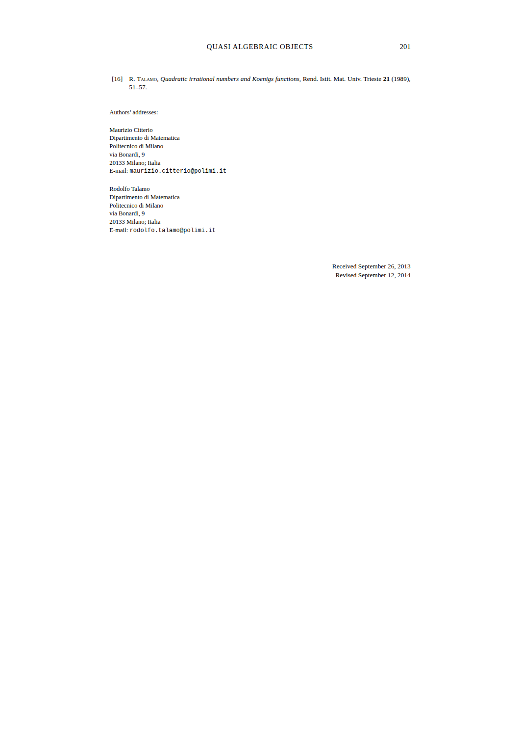Quasi algebraic objects 201
[16] R. Talamo, Quadratic irrational numbers and Koenigs functions, Rend. Istit. Mat. Univ. Trieste 21 (1989), 51–57.
Authors’ addresses:
Maurizio Citterio
Dipartimento di Matematica
Politecnico di Milano
via Bonardi, 9
20133 Milano; Italia
E-mail: maurizio.citterio@polimi.it
Rodolfo Talamo
Dipartimento di Matematica
Politecnico di Milano
via Bonardi, 9
20133 Milano; Italia
E-mail: rodolfo.talamo@polimi.it
Received September 26, 2013
Revised September 12, 2014